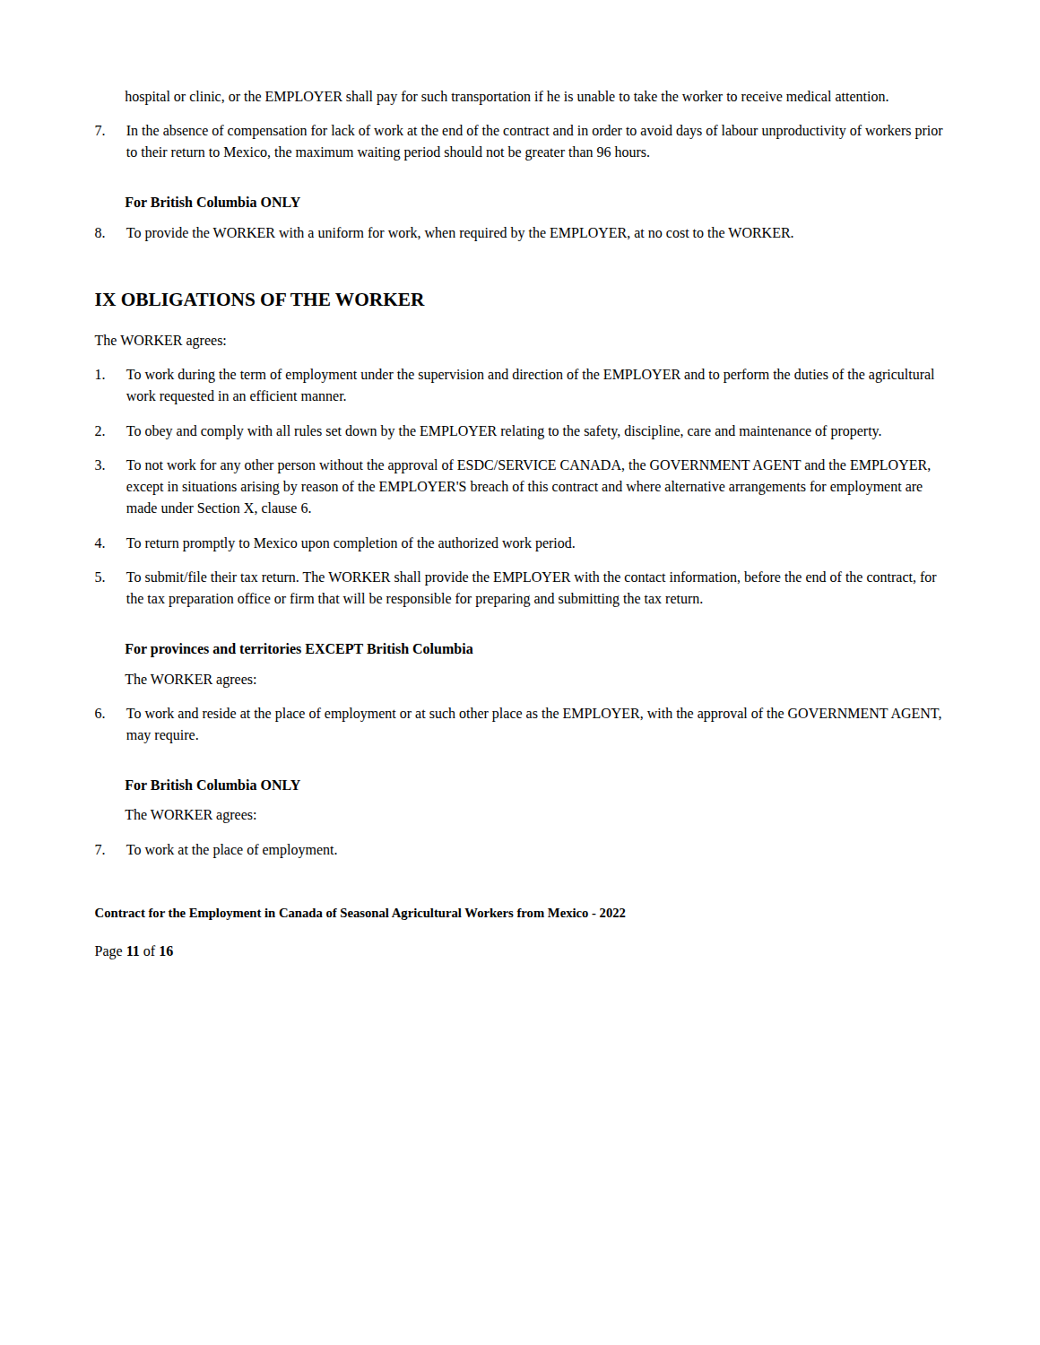hospital or clinic, or the EMPLOYER shall pay for such transportation if he is unable to take the worker to receive medical attention.
7. In the absence of compensation for lack of work at the end of the contract and in order to avoid days of labour unproductivity of workers prior to their return to Mexico, the maximum waiting period should not be greater than 96 hours.
For British Columbia ONLY
8. To provide the WORKER with a uniform for work, when required by the EMPLOYER, at no cost to the WORKER.
IX OBLIGATIONS OF THE WORKER
The WORKER agrees:
1. To work during the term of employment under the supervision and direction of the EMPLOYER and to perform the duties of the agricultural work requested in an efficient manner.
2. To obey and comply with all rules set down by the EMPLOYER relating to the safety, discipline, care and maintenance of property.
3. To not work for any other person without the approval of ESDC/SERVICE CANADA, the GOVERNMENT AGENT and the EMPLOYER, except in situations arising by reason of the EMPLOYER'S breach of this contract and where alternative arrangements for employment are made under Section X, clause 6.
4. To return promptly to Mexico upon completion of the authorized work period.
5. To submit/file their tax return. The WORKER shall provide the EMPLOYER with the contact information, before the end of the contract, for the tax preparation office or firm that will be responsible for preparing and submitting the tax return.
For provinces and territories EXCEPT British Columbia
The WORKER agrees:
6. To work and reside at the place of employment or at such other place as the EMPLOYER, with the approval of the GOVERNMENT AGENT, may require.
For British Columbia ONLY
The WORKER agrees:
7. To work at the place of employment.
Contract for the Employment in Canada of Seasonal Agricultural Workers from Mexico - 2022
Page 11 of 16